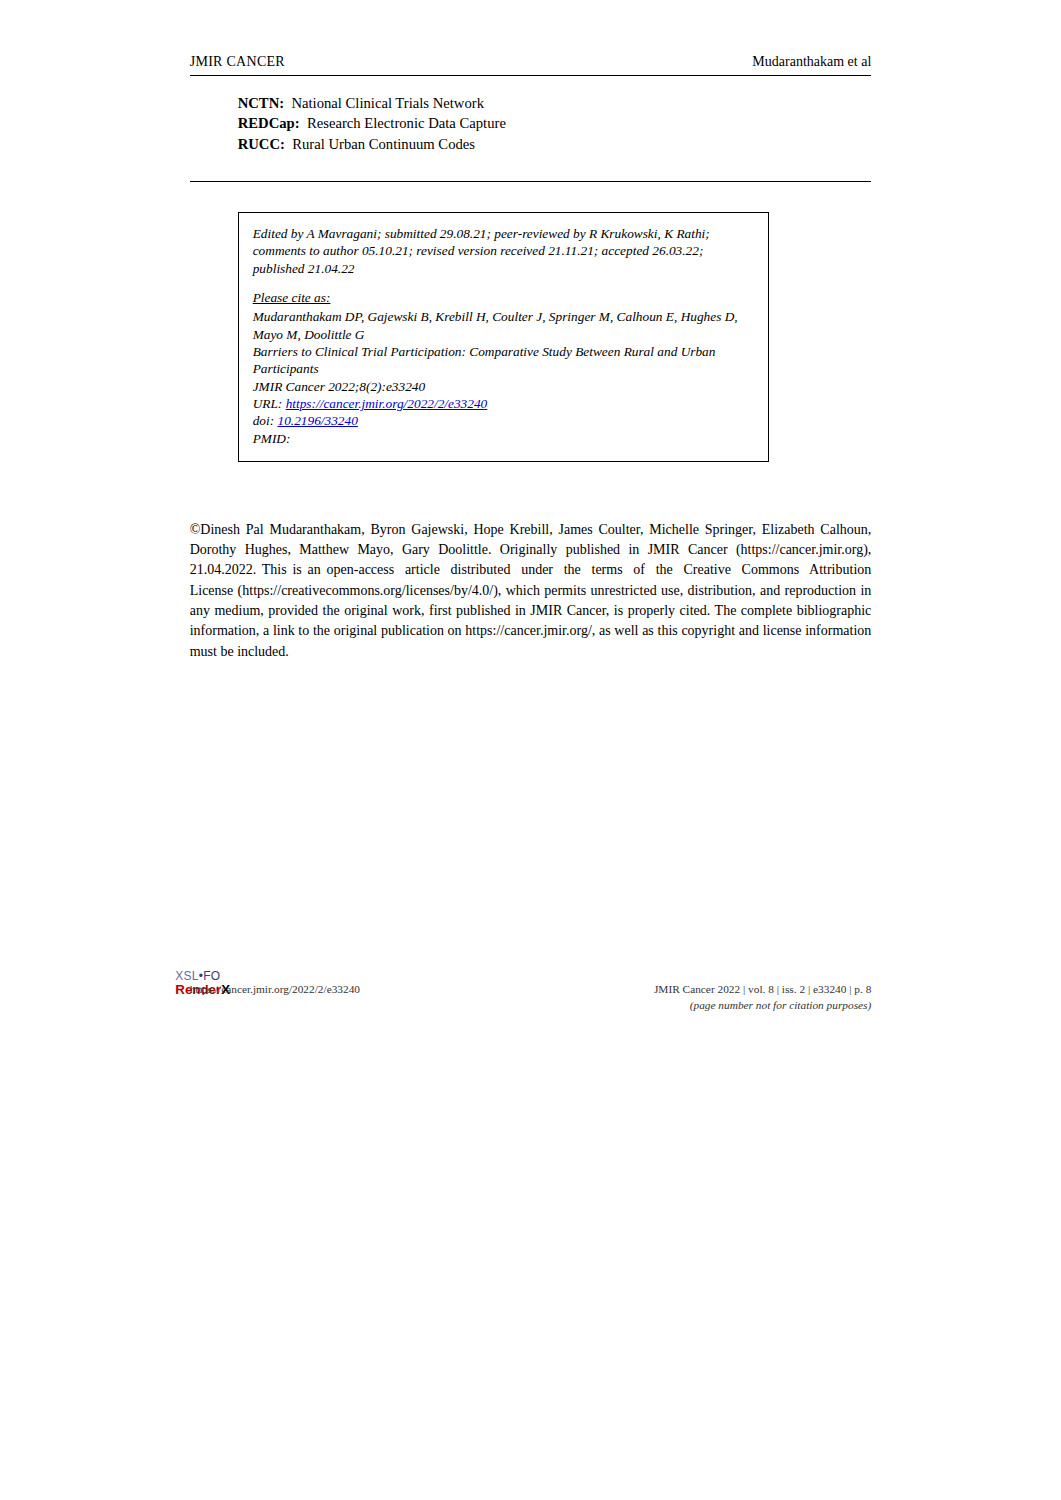JMIR CANCER Mudaranthakam et al
NCTN: National Clinical Trials Network
REDCap: Research Electronic Data Capture
RUCC: Rural Urban Continuum Codes
Edited by A Mavragani; submitted 29.08.21; peer-reviewed by R Krukowski, K Rathi; comments to author 05.10.21; revised version received 21.11.21; accepted 26.03.22; published 21.04.22
Please cite as:
Mudaranthakam DP, Gajewski B, Krebill H, Coulter J, Springer M, Calhoun E, Hughes D, Mayo M, Doolittle G
Barriers to Clinical Trial Participation: Comparative Study Between Rural and Urban Participants
JMIR Cancer 2022;8(2):e33240
URL: https://cancer.jmir.org/2022/2/e33240
doi: 10.2196/33240
PMID:
©Dinesh Pal Mudaranthakam, Byron Gajewski, Hope Krebill, James Coulter, Michelle Springer, Elizabeth Calhoun, Dorothy Hughes, Matthew Mayo, Gary Doolittle. Originally published in JMIR Cancer (https://cancer.jmir.org), 21.04.2022. This is an open-access article distributed under the terms of the Creative Commons Attribution License (https://creativecommons.org/licenses/by/4.0/), which permits unrestricted use, distribution, and reproduction in any medium, provided the original work, first published in JMIR Cancer, is properly cited. The complete bibliographic information, a link to the original publication on https://cancer.jmir.org/, as well as this copyright and license information must be included.
XSL•FO
Render X
https://cancer.jmir.org/2022/2/e33240 JMIR Cancer 2022 | vol. 8 | iss. 2 | e33240 | p. 8
(page number not for citation purposes)